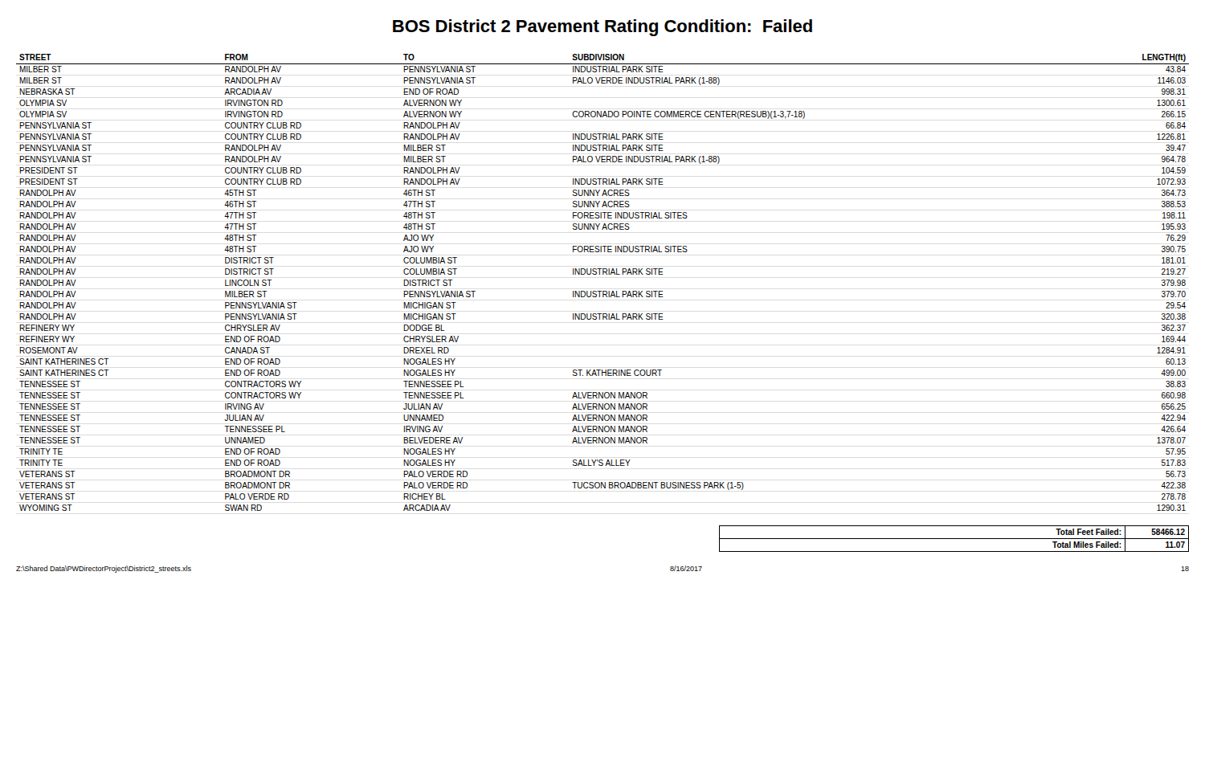BOS District 2 Pavement Rating Condition: Failed
| STREET | FROM | TO | SUBDIVISION | LENGTH(ft) |
| --- | --- | --- | --- | --- |
| MILBER ST | RANDOLPH AV | PENNSYLVANIA ST | INDUSTRIAL PARK SITE | 43.84 |
| MILBER ST | RANDOLPH AV | PENNSYLVANIA ST | PALO VERDE INDUSTRIAL PARK (1-88) | 1146.03 |
| NEBRASKA ST | ARCADIA AV | END OF ROAD | | 998.31 |
| OLYMPIA SV | IRVINGTON RD | ALVERNON WY | | 1300.61 |
| OLYMPIA SV | IRVINGTON RD | ALVERNON WY | CORONADO POINTE COMMERCE CENTER(RESUB)(1-3,7-18) | 266.15 |
| PENNSYLVANIA ST | COUNTRY CLUB RD | RANDOLPH AV | | 66.84 |
| PENNSYLVANIA ST | COUNTRY CLUB RD | RANDOLPH AV | INDUSTRIAL PARK SITE | 1226.81 |
| PENNSYLVANIA ST | RANDOLPH AV | MILBER ST | INDUSTRIAL PARK SITE | 39.47 |
| PENNSYLVANIA ST | RANDOLPH AV | MILBER ST | PALO VERDE INDUSTRIAL PARK (1-88) | 964.78 |
| PRESIDENT ST | COUNTRY CLUB RD | RANDOLPH AV | | 104.59 |
| PRESIDENT ST | COUNTRY CLUB RD | RANDOLPH AV | INDUSTRIAL PARK SITE | 1072.93 |
| RANDOLPH AV | 45TH ST | 46TH ST | SUNNY ACRES | 364.73 |
| RANDOLPH AV | 46TH ST | 47TH ST | SUNNY ACRES | 388.53 |
| RANDOLPH AV | 47TH ST | 48TH ST | FORESITE INDUSTRIAL SITES | 198.11 |
| RANDOLPH AV | 47TH ST | 48TH ST | SUNNY ACRES | 195.93 |
| RANDOLPH AV | 48TH ST | AJO WY | | 76.29 |
| RANDOLPH AV | 48TH ST | AJO WY | FORESITE INDUSTRIAL SITES | 390.75 |
| RANDOLPH AV | DISTRICT ST | COLUMBIA ST | | 181.01 |
| RANDOLPH AV | DISTRICT ST | COLUMBIA ST | INDUSTRIAL PARK SITE | 219.27 |
| RANDOLPH AV | LINCOLN ST | DISTRICT ST | | 379.98 |
| RANDOLPH AV | MILBER ST | PENNSYLVANIA ST | INDUSTRIAL PARK SITE | 379.70 |
| RANDOLPH AV | PENNSYLVANIA ST | MICHIGAN ST | | 29.54 |
| RANDOLPH AV | PENNSYLVANIA ST | MICHIGAN ST | INDUSTRIAL PARK SITE | 320.38 |
| REFINERY WY | CHRYSLER AV | DODGE BL | | 362.37 |
| REFINERY WY | END OF ROAD | CHRYSLER AV | | 169.44 |
| ROSEMONT AV | CANADA ST | DREXEL RD | | 1284.91 |
| SAINT KATHERINES CT | END OF ROAD | NOGALES HY | | 60.13 |
| SAINT KATHERINES CT | END OF ROAD | NOGALES HY | ST. KATHERINE COURT | 499.00 |
| TENNESSEE ST | CONTRACTORS WY | TENNESSEE PL | | 38.83 |
| TENNESSEE ST | CONTRACTORS WY | TENNESSEE PL | ALVERNON MANOR | 660.98 |
| TENNESSEE ST | IRVING AV | JULIAN AV | ALVERNON MANOR | 656.25 |
| TENNESSEE ST | JULIAN AV | UNNAMED | ALVERNON MANOR | 422.94 |
| TENNESSEE ST | TENNESSEE PL | IRVING AV | ALVERNON MANOR | 426.64 |
| TENNESSEE ST | UNNAMED | BELVEDERE AV | ALVERNON MANOR | 1378.07 |
| TRINITY TE | END OF ROAD | NOGALES HY | | 57.95 |
| TRINITY TE | END OF ROAD | NOGALES HY | SALLY'S ALLEY | 517.83 |
| VETERANS ST | BROADMONT DR | PALO VERDE RD | | 56.73 |
| VETERANS ST | BROADMONT DR | PALO VERDE RD | TUCSON BROADBENT BUSINESS PARK (1-5) | 422.38 |
| VETERANS ST | PALO VERDE RD | RICHEY BL | | 278.78 |
| WYOMING ST | SWAN RD | ARCADIA AV | | 1290.31 |
| | Total Feet Failed: | 58466.12 |
| | Total Miles Failed: | 11.07 |
Z:\Shared Data\PWDirectorProject\District2_streets.xls 8/16/2017 18